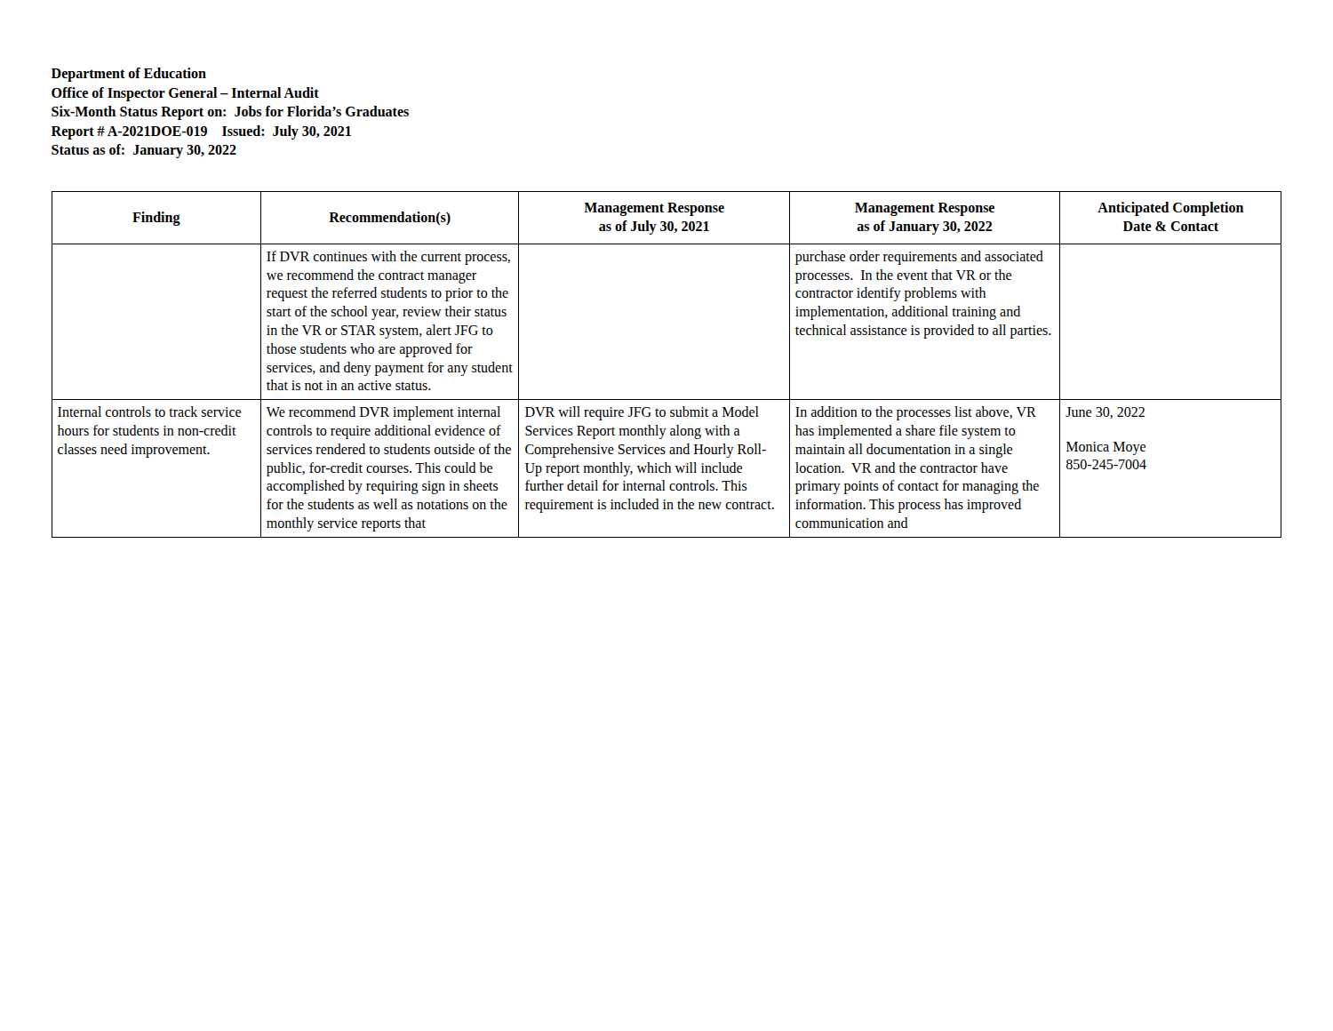Department of Education
Office of Inspector General – Internal Audit
Six-Month Status Report on: Jobs for Florida’s Graduates
Report # A-2021DOE-019 Issued: July 30, 2021
Status as of: January 30, 2022
| Finding | Recommendation(s) | Management Response as of July 30, 2021 | Management Response as of January 30, 2022 | Anticipated Completion Date & Contact |
| --- | --- | --- | --- | --- |
| | If DVR continues with the current process, we recommend the contract manager request the referred students to prior to the start of the school year, review their status in the VR or STAR system, alert JFG to those students who are approved for services, and deny payment for any student that is not in an active status. | | purchase order requirements and associated processes. In the event that VR or the contractor identify problems with implementation, additional training and technical assistance is provided to all parties. | |
| Internal controls to track service hours for students in non-credit classes need improvement. | We recommend DVR implement internal controls to require additional evidence of services rendered to students outside of the public, for-credit courses. This could be accomplished by requiring sign in sheets for the students as well as notations on the monthly service reports that | DVR will require JFG to submit a Model Services Report monthly along with a Comprehensive Services and Hourly Roll-Up report monthly, which will include further detail for internal controls. This requirement is included in the new contract. | In addition to the processes list above, VR has implemented a share file system to maintain all documentation in a single location. VR and the contractor have primary points of contact for managing the information. This process has improved communication and | June 30, 2022 Monica Moye 850-245-7004 |